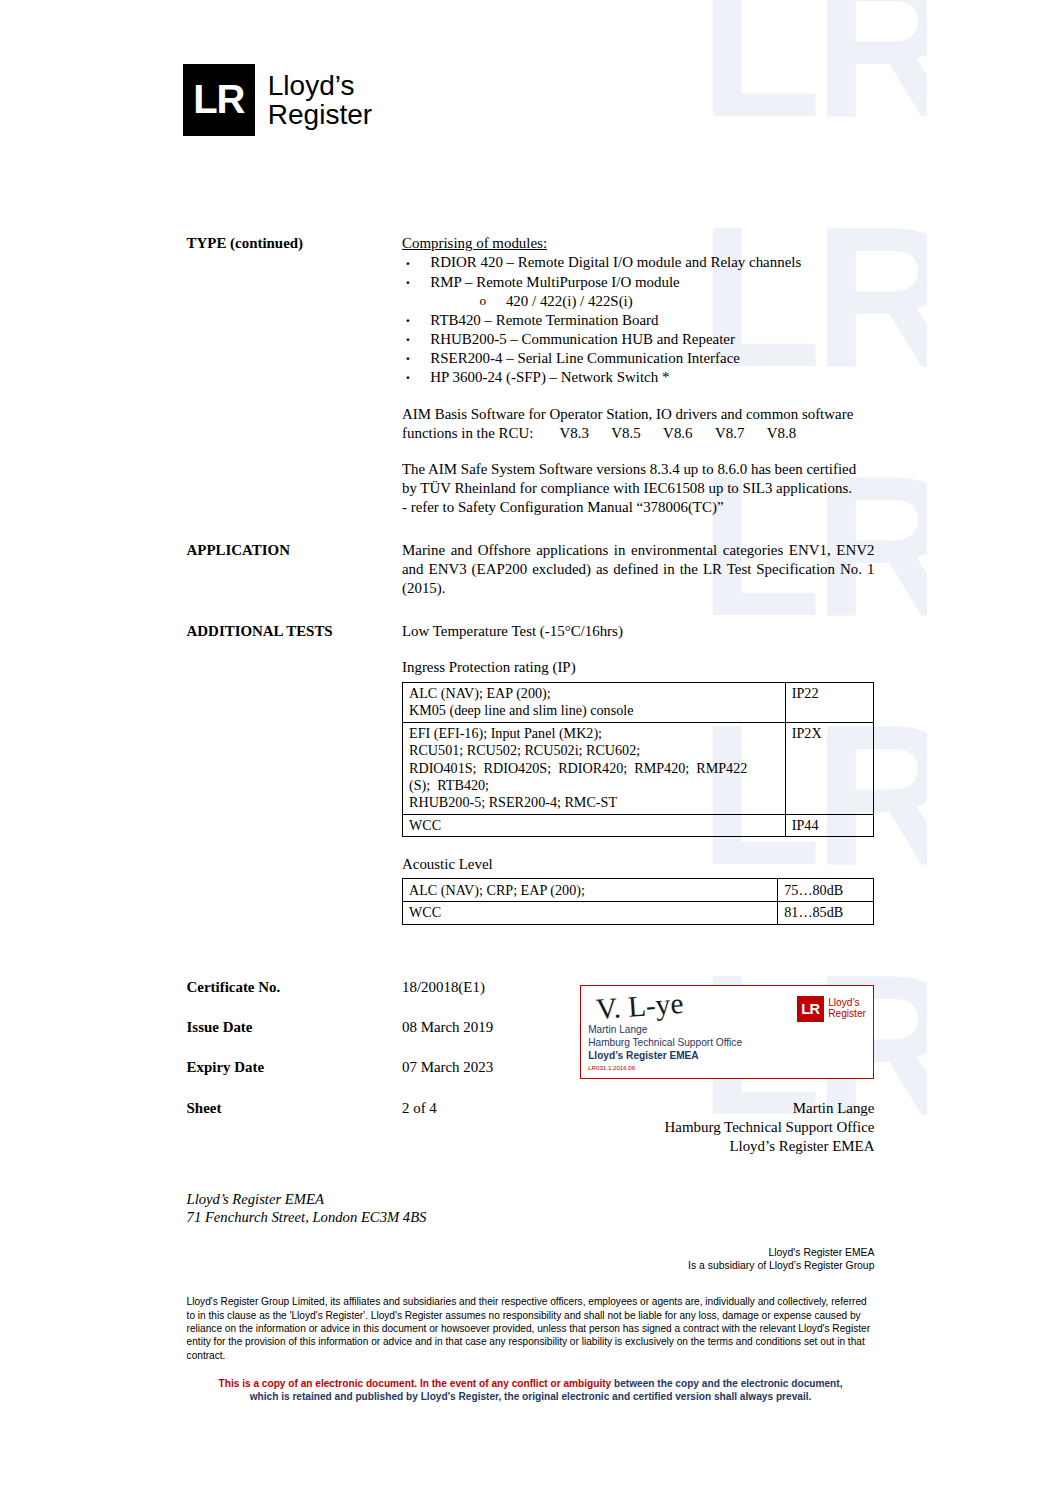LR LR LR LR LR
LR
Lloyd’s
Register
| TYPE (continued) | Comprising of modules: RDIOR 420 – Remote Digital I/O module and Relay channels RMP – Remote MultiPurpose I/O module 420 / 422(i) / 422S(i) RTB420 – Remote Termination Board RHUB200-5 – Communication HUB and Repeater RSER200-4 – Serial Line Communication Interface HP 3600-24 (-SFP) – Network Switch * AIM Basis Software for Operator Station, IO drivers and common software functions in the RCU: V8.3 V8.5 V8.6 V8.7 V8.8 The AIM Safe System Software versions 8.3.4 up to 8.6.0 has been certified by TÜV Rheinland for compliance with IEC61508 up to SIL3 applications. - refer to Safety Configuration Manual “378006(TC)” |
| APPLICATION | Marine and Offshore applications in environmental categories ENV1, ENV2 and ENV3 (EAP200 excluded) as defined in the LR Test Specification No. 1 (2015). |
| ADDITIONAL TESTS | Low Temperature Test (-15°C/16hrs) Ingress Protection rating (IP) / ALC (NAV); EAP (200); KM05 (deep line and slim line) console / IP22 / / EFI (EFI-16); Input Panel (MK2); RCU501; RCU502; RCU502i; RCU602; RDIO401S; RDIO420S; RDIOR420; RMP420; RMP422 (S); RTB420; RHUB200-5; RSER200-4; RMC-ST / IP2X / / WCC / IP44 / Acoustic Level / ALC (NAV); CRP; EAP (200); / 75…80dB / / WCC / 81…85dB / |
V. L‑ye
LR
Lloyd’s
Register
Martin Lange
Hamburg Technical Support Office
Lloyd’s Register EMEA
LR031.1.2016.06
| Certificate No. | 18/20018(E1) | |
| Issue Date | 08 March 2019 | |
| Expiry Date | 07 March 2023 | |
| Sheet | 2 of 4 | Martin Lange Hamburg Technical Support Office Lloyd’s Register EMEA |
Lloyd’s Register EMEA
71 Fenchurch Street, London EC3M 4BS
Lloyd's Register EMEA
Is a subsidiary of Lloyd’s Register Group
Lloyd's Register Group Limited, its affiliates and subsidiaries and their respective officers, employees or agents are, individually and collectively, referred to in this clause as the 'Lloyd's Register'. Lloyd's Register assumes no responsibility and shall not be liable for any loss, damage or expense caused by reliance on the information or advice in this document or howsoever provided, unless that person has signed a contract with the relevant Lloyd's Register entity for the provision of this information or advice and in that case any responsibility or liability is exclusively on the terms and conditions set out in that contract.
This is a copy of an electronic document. In the event of any conflict or ambiguity between the copy and the electronic document,
which is retained and published by Lloyd's Register, the original electronic and certified version shall always prevail.